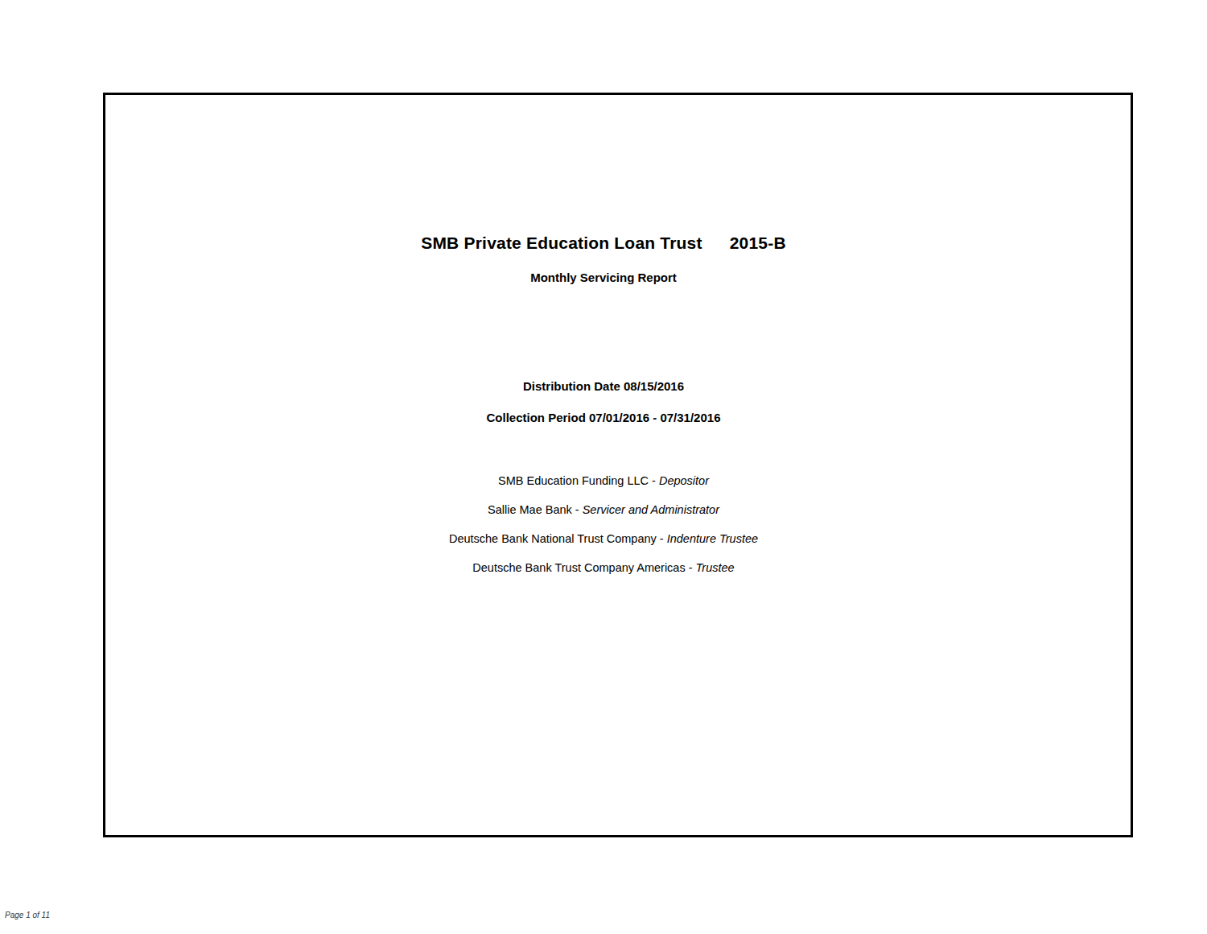SMB Private Education Loan Trust 2015-B
Monthly Servicing Report
Distribution Date 08/15/2016
Collection Period 07/01/2016 - 07/31/2016
SMB Education Funding LLC - Depositor
Sallie Mae Bank - Servicer and Administrator
Deutsche Bank National Trust Company - Indenture Trustee
Deutsche Bank Trust Company Americas - Trustee
Page 1 of 11